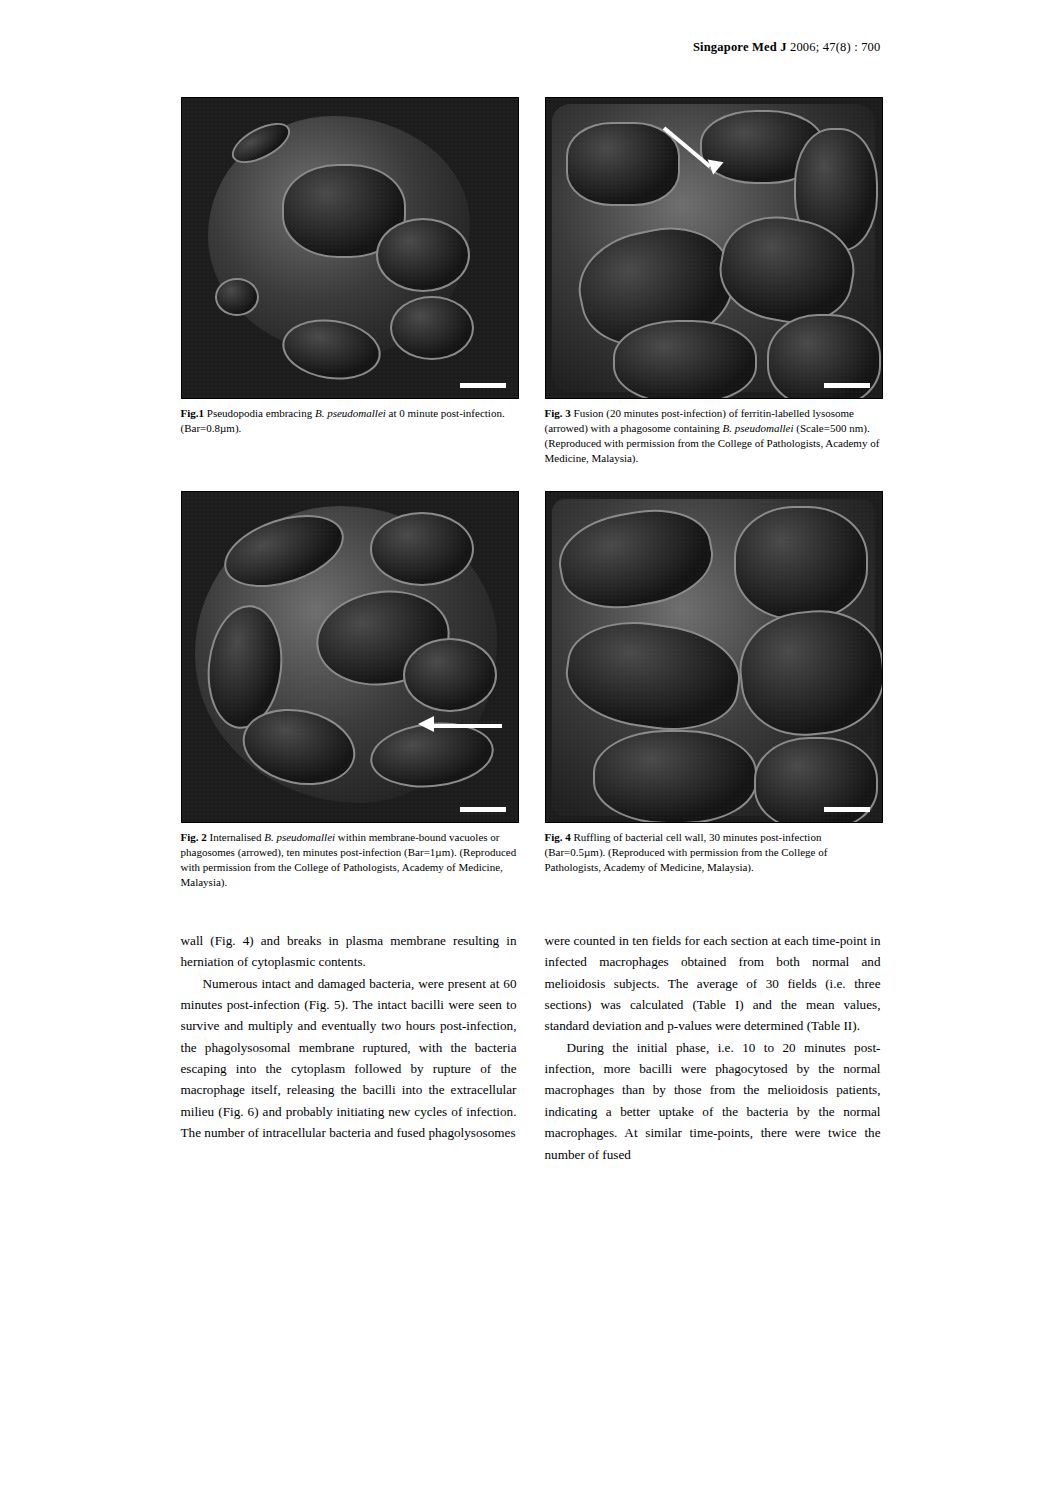Singapore Med J 2006; 47(8) : 700
Fig.1 Pseudopodia embracing B. pseudomallei at 0 minute post-infection. (Bar=0.8µm).
Fig. 3 Fusion (20 minutes post-infection) of ferritin-labelled lysosome (arrowed) with a phagosome containing B. pseudomallei (Scale=500 nm). (Reproduced with permission from the College of Pathologists, Academy of Medicine, Malaysia).
Fig. 2 Internalised B. pseudomallei within membrane-bound vacuoles or phagosomes (arrowed), ten minutes post-infection (Bar=1µm). (Reproduced with permission from the College of Pathologists, Academy of Medicine, Malaysia).
Fig. 4 Ruffling of bacterial cell wall, 30 minutes post-infection (Bar=0.5µm). (Reproduced with permission from the College of Pathologists, Academy of Medicine, Malaysia).
wall (Fig. 4) and breaks in plasma membrane resulting in herniation of cytoplasmic contents.
Numerous intact and damaged bacteria, were present at 60 minutes post-infection (Fig. 5). The intact bacilli were seen to survive and multiply and eventually two hours post-infection, the phagolysosomal membrane ruptured, with the bacteria escaping into the cytoplasm followed by rupture of the macrophage itself, releasing the bacilli into the extracellular milieu (Fig. 6) and probably initiating new cycles of infection. The number of intracellular bacteria and fused phagolysosomes
were counted in ten fields for each section at each time-point in infected macrophages obtained from both normal and melioidosis subjects. The average of 30 fields (i.e. three sections) was calculated (Table I) and the mean values, standard deviation and p-values were determined (Table II).
During the initial phase, i.e. 10 to 20 minutes post-infection, more bacilli were phagocytosed by the normal macrophages than by those from the melioidosis patients, indicating a better uptake of the bacteria by the normal macrophages. At similar time-points, there were twice the number of fused